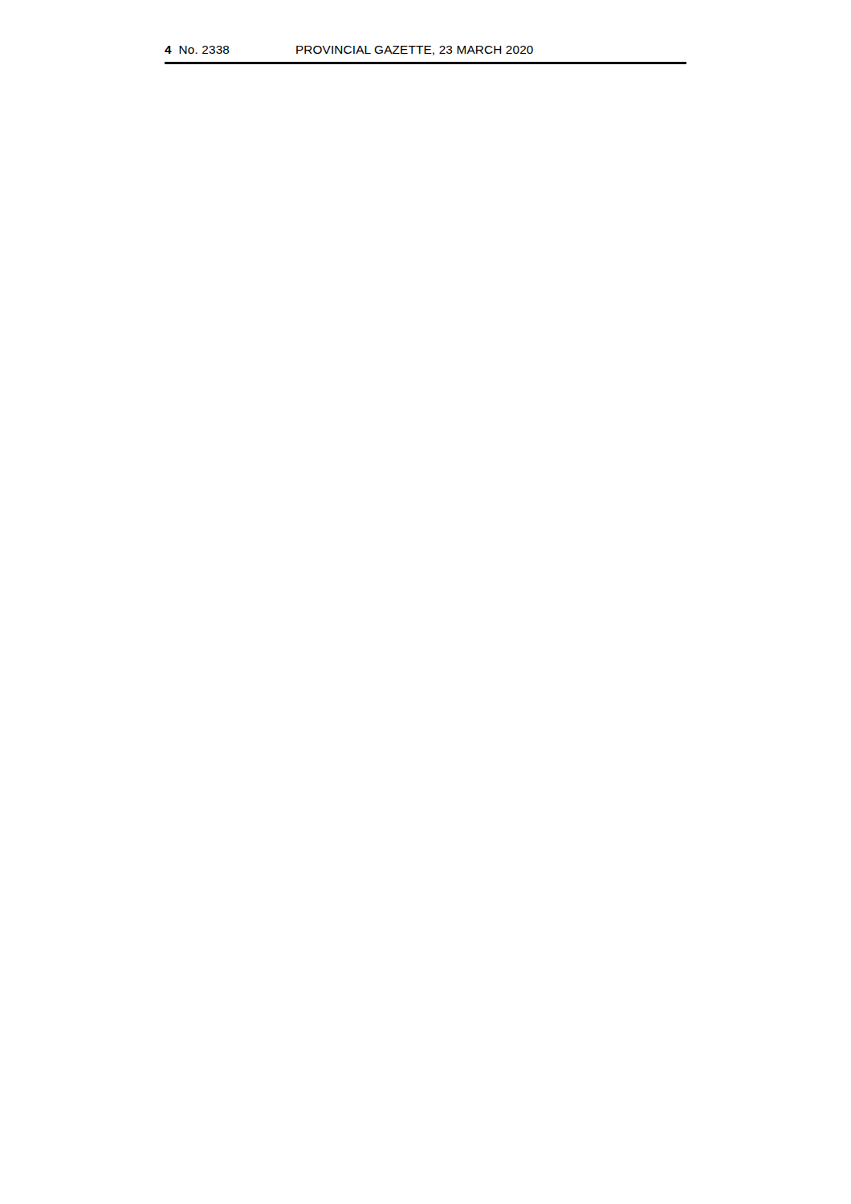4 No. 2338 PROVINCIAL GAZETTE, 23 MARCH 2020